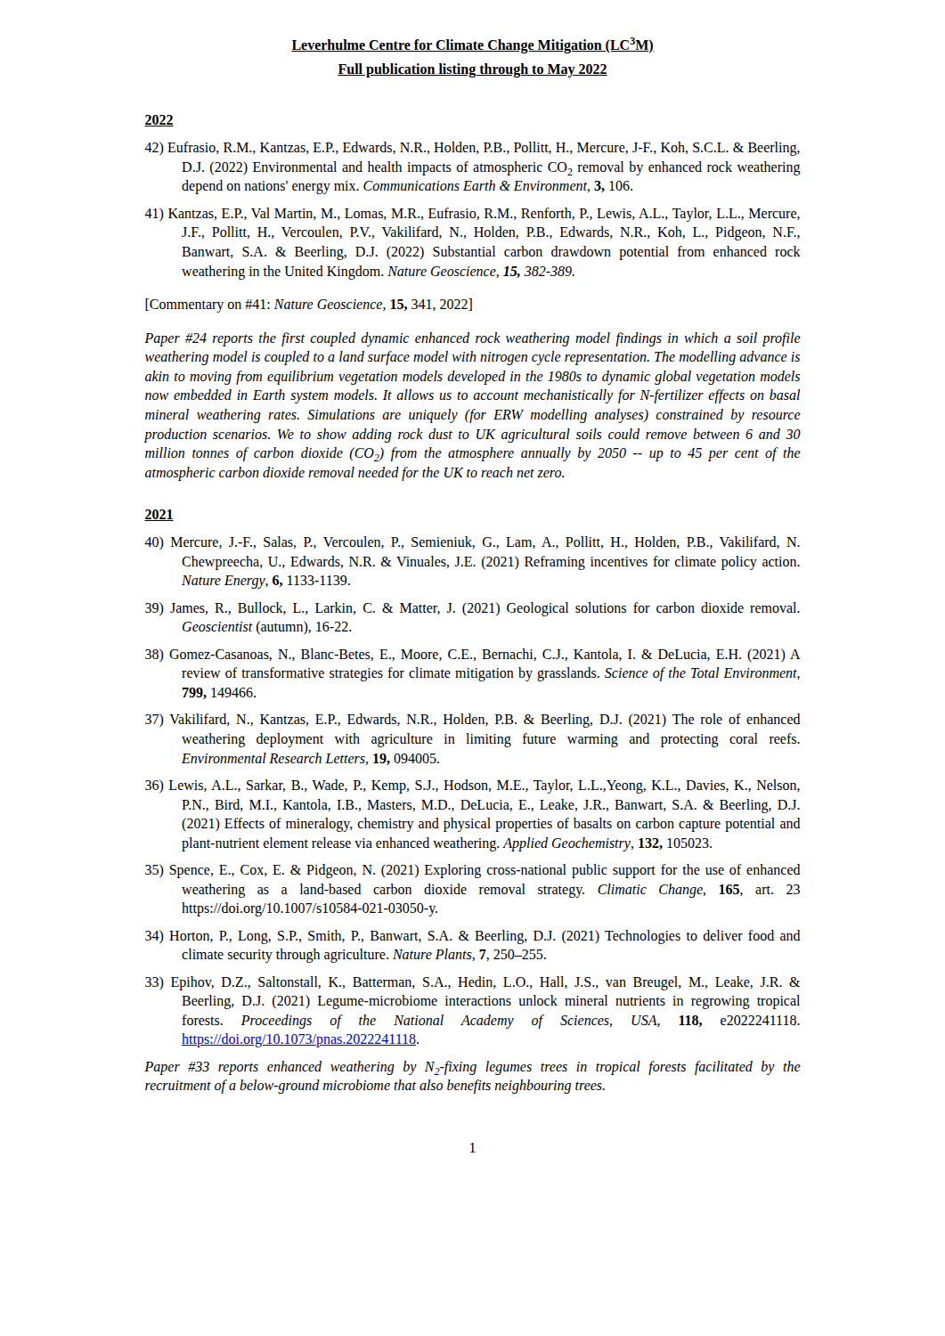Leverhulme Centre for Climate Change Mitigation (LC3M)
Full publication listing through to May 2022
2022
42) Eufrasio, R.M., Kantzas, E.P., Edwards, N.R., Holden, P.B., Pollitt, H., Mercure, J-F., Koh, S.C.L. & Beerling, D.J. (2022) Environmental and health impacts of atmospheric CO2 removal by enhanced rock weathering depend on nations' energy mix. Communications Earth & Environment, 3, 106.
41) Kantzas, E.P., Val Martin, M., Lomas, M.R., Eufrasio, R.M., Renforth, P., Lewis, A.L., Taylor, L.L., Mercure, J.F., Pollitt, H., Vercoulen, P.V., Vakilifard, N., Holden, P.B., Edwards, N.R., Koh, L., Pidgeon, N.F., Banwart, S.A. & Beerling, D.J. (2022) Substantial carbon drawdown potential from enhanced rock weathering in the United Kingdom. Nature Geoscience, 15, 382-389.
[Commentary on #41: Nature Geoscience, 15, 341, 2022]
Paper #24 reports the first coupled dynamic enhanced rock weathering model findings in which a soil profile weathering model is coupled to a land surface model with nitrogen cycle representation. The modelling advance is akin to moving from equilibrium vegetation models developed in the 1980s to dynamic global vegetation models now embedded in Earth system models. It allows us to account mechanistically for N-fertilizer effects on basal mineral weathering rates. Simulations are uniquely (for ERW modelling analyses) constrained by resource production scenarios. We to show adding rock dust to UK agricultural soils could remove between 6 and 30 million tonnes of carbon dioxide (CO2) from the atmosphere annually by 2050 -- up to 45 per cent of the atmospheric carbon dioxide removal needed for the UK to reach net zero.
2021
40) Mercure, J.-F., Salas, P., Vercoulen, P., Semieniuk, G., Lam, A., Pollitt, H., Holden, P.B., Vakilifard, N. Chewpreecha, U., Edwards, N.R. & Vinuales, J.E. (2021) Reframing incentives for climate policy action. Nature Energy, 6, 1133-1139.
39) James, R., Bullock, L., Larkin, C. & Matter, J. (2021) Geological solutions for carbon dioxide removal. Geoscientist (autumn), 16-22.
38) Gomez-Casanoas, N., Blanc-Betes, E., Moore, C.E., Bernachi, C.J., Kantola, I. & DeLucia, E.H. (2021) A review of transformative strategies for climate mitigation by grasslands. Science of the Total Environment, 799, 149466.
37) Vakilifard, N., Kantzas, E.P., Edwards, N.R., Holden, P.B. & Beerling, D.J. (2021) The role of enhanced weathering deployment with agriculture in limiting future warming and protecting coral reefs. Environmental Research Letters, 19, 094005.
36) Lewis, A.L., Sarkar, B., Wade, P., Kemp, S.J., Hodson, M.E., Taylor, L.L.,Yeong, K.L., Davies, K., Nelson, P.N., Bird, M.I., Kantola, I.B., Masters, M.D., DeLucia, E., Leake, J.R., Banwart, S.A. & Beerling, D.J. (2021) Effects of mineralogy, chemistry and physical properties of basalts on carbon capture potential and plant-nutrient element release via enhanced weathering. Applied Geochemistry, 132, 105023.
35) Spence, E., Cox, E. & Pidgeon, N. (2021) Exploring cross-national public support for the use of enhanced weathering as a land-based carbon dioxide removal strategy. Climatic Change, 165, art. 23 https://doi.org/10.1007/s10584-021-03050-y.
34) Horton, P., Long, S.P., Smith, P., Banwart, S.A. & Beerling, D.J. (2021) Technologies to deliver food and climate security through agriculture. Nature Plants, 7, 250–255.
33) Epihov, D.Z., Saltonstall, K., Batterman, S.A., Hedin, L.O., Hall, J.S., van Breugel, M., Leake, J.R. & Beerling, D.J. (2021) Legume-microbiome interactions unlock mineral nutrients in regrowing tropical forests. Proceedings of the National Academy of Sciences, USA, 118, e2022241118. https://doi.org/10.1073/pnas.2022241118.
Paper #33 reports enhanced weathering by N2-fixing legumes trees in tropical forests facilitated by the recruitment of a below-ground microbiome that also benefits neighbouring trees.
1